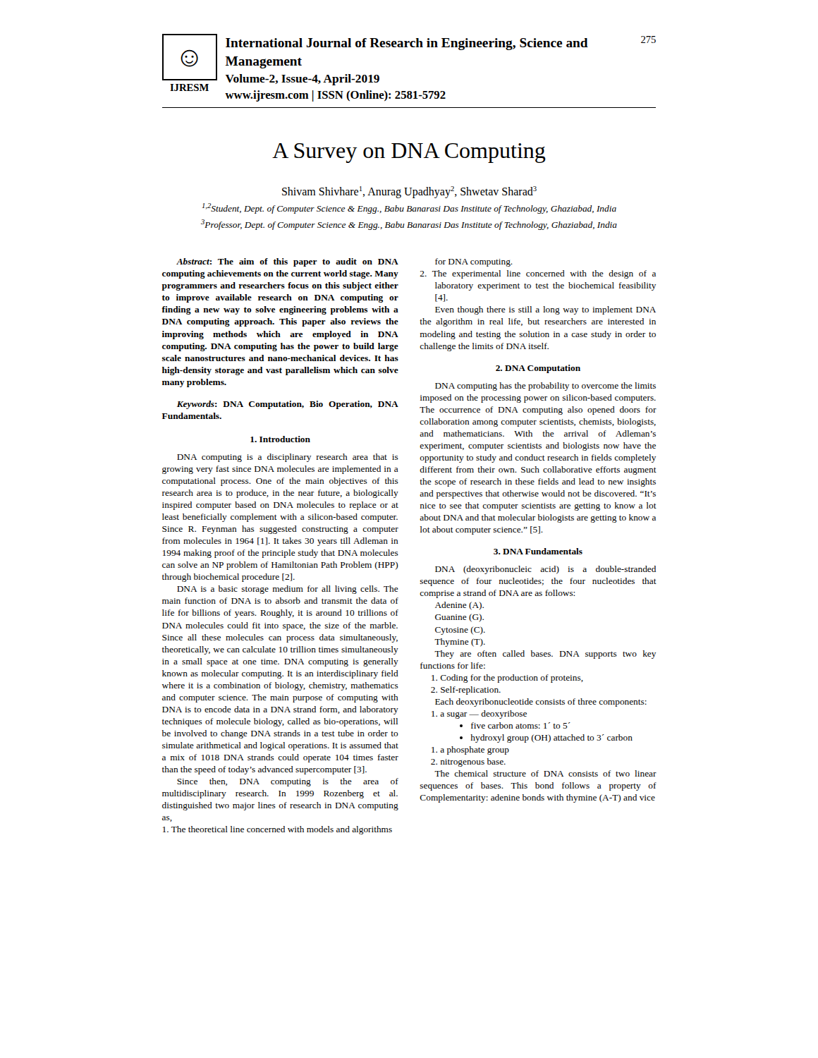☺
IJRESM
International Journal of Research in Engineering, Science and Management
Volume-2, Issue-4, April-2019
www.ijresm.com | ISSN (Online): 2581-5792
275
A Survey on DNA Computing
Shivam Shivhare1, Anurag Upadhyay2, Shwetav Sharad3
1,2Student, Dept. of Computer Science & Engg., Babu Banarasi Das Institute of Technology, Ghaziabad, India
3Professor, Dept. of Computer Science & Engg., Babu Banarasi Das Institute of Technology, Ghaziabad, India
Abstract: The aim of this paper to audit on DNA computing achievements on the current world stage. Many programmers and researchers focus on this subject either to improve available research on DNA computing or finding a new way to solve engineering problems with a DNA computing approach. This paper also reviews the improving methods which are employed in DNA computing. DNA computing has the power to build large scale nanostructures and nano-mechanical devices. It has high-density storage and vast parallelism which can solve many problems.
Keywords: DNA Computation, Bio Operation, DNA Fundamentals.
1. Introduction
DNA computing is a disciplinary research area that is growing very fast since DNA molecules are implemented in a computational process. One of the main objectives of this research area is to produce, in the near future, a biologically inspired computer based on DNA molecules to replace or at least beneficially complement with a silicon-based computer. Since R. Feynman has suggested constructing a computer from molecules in 1964 [1]. It takes 30 years till Adleman in 1994 making proof of the principle study that DNA molecules can solve an NP problem of Hamiltonian Path Problem (HPP) through biochemical procedure [2].
DNA is a basic storage medium for all living cells. The main function of DNA is to absorb and transmit the data of life for billions of years. Roughly, it is around 10 trillions of DNA molecules could fit into space, the size of the marble. Since all these molecules can process data simultaneously, theoretically, we can calculate 10 trillion times simultaneously in a small space at one time. DNA computing is generally known as molecular computing. It is an interdisciplinary field where it is a combination of biology, chemistry, mathematics and computer science. The main purpose of computing with DNA is to encode data in a DNA strand form, and laboratory techniques of molecule biology, called as bio-operations, will be involved to change DNA strands in a test tube in order to simulate arithmetical and logical operations. It is assumed that a mix of 1018 DNA strands could operate 104 times faster than the speed of today’s advanced supercomputer [3].
Since then, DNA computing is the area of multidisciplinary research. In 1999 Rozenberg et al. distinguished two major lines of research in DNA computing as,
1. The theoretical line concerned with models and algorithms
for DNA computing.
2. The experimental line concerned with the design of a laboratory experiment to test the biochemical feasibility [4].
Even though there is still a long way to implement DNA the algorithm in real life, but researchers are interested in modeling and testing the solution in a case study in order to challenge the limits of DNA itself.
2. DNA Computation
DNA computing has the probability to overcome the limits imposed on the processing power on silicon-based computers. The occurrence of DNA computing also opened doors for collaboration among computer scientists, chemists, biologists, and mathematicians. With the arrival of Adleman’s experiment, computer scientists and biologists now have the opportunity to study and conduct research in fields completely different from their own. Such collaborative efforts augment the scope of research in these fields and lead to new insights and perspectives that otherwise would not be discovered. “It’s nice to see that computer scientists are getting to know a lot about DNA and that molecular biologists are getting to know a lot about computer science.” [5].
3. DNA Fundamentals
DNA (deoxyribonucleic acid) is a double-stranded sequence of four nucleotides; the four nucleotides that comprise a strand of DNA are as follows:
Adenine (A).
Guanine (G).
Cytosine (C).
Thymine (T).
They are often called bases. DNA supports two key functions for life:
Coding for the production of proteins,
Self-replication.
Each deoxyribonucleotide consists of three components:
a sugar — deoxyribose
five carbon atoms: 1´ to 5´
hydroxyl group (OH) attached to 3´ carbon
a phosphate group
nitrogenous base.
The chemical structure of DNA consists of two linear sequences of bases. This bond follows a property of Complementarity: adenine bonds with thymine (A-T) and vice